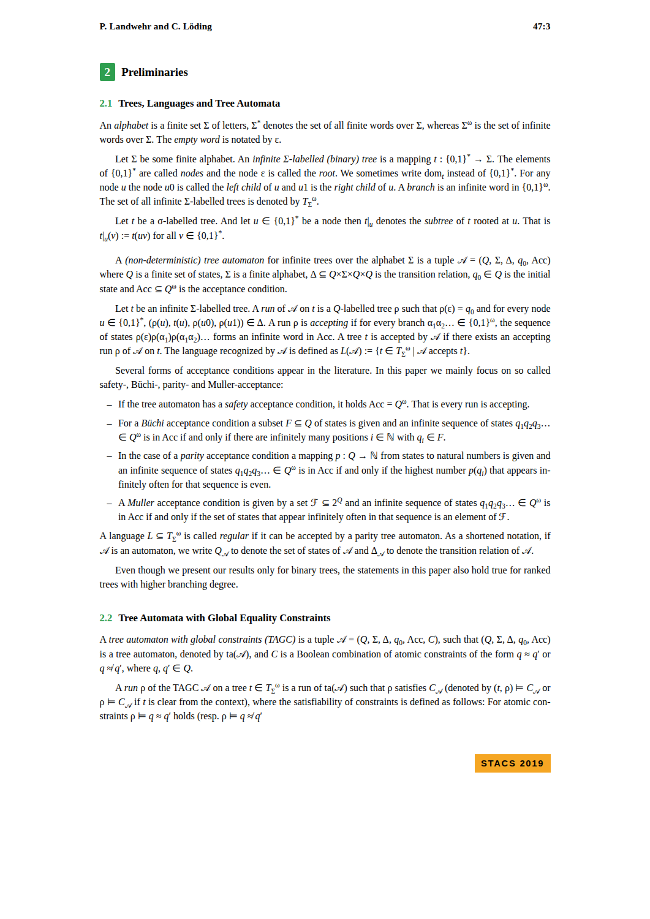P. Landwehr and C. Löding 47:3
2 Preliminaries
2.1 Trees, Languages and Tree Automata
An alphabet is a finite set Σ of letters, Σ* denotes the set of all finite words over Σ, whereas Σω is the set of infinite words over Σ. The empty word is notated by ε.
Let Σ be some finite alphabet. An infinite Σ-labelled (binary) tree is a mapping t : {0,1}* → Σ. The elements of {0,1}* are called nodes and the node ε is called the root. We sometimes write domt instead of {0,1}*. For any node u the node u0 is called the left child of u and u1 is the right child of u. A branch is an infinite word in {0,1}ω. The set of all infinite Σ-labelled trees is denoted by TΣω.
Let t be a σ-labelled tree. And let u ∈ {0,1}* be a node then t|u denotes the subtree of t rooted at u. That is t|u(v) := t(uv) for all v ∈ {0,1}*.
A (non-deterministic) tree automaton for infinite trees over the alphabet Σ is a tuple 𝒜 = (Q, Σ, Δ, q0, Acc) where Q is a finite set of states, Σ is a finite alphabet, Δ ⊆ Q×Σ×Q×Q is the transition relation, q0 ∈ Q is the initial state and Acc ⊆ Qω is the acceptance condition.
Let t be an infinite Σ-labelled tree. A run of 𝒜 on t is a Q-labelled tree ρ such that ρ(ε) = q0 and for every node u ∈ {0,1}*, (ρ(u), t(u), ρ(u0), ρ(u1)) ∈ Δ. A run ρ is accepting if for every branch α1α2… ∈ {0,1}ω, the sequence of states ρ(ε)ρ(α1)ρ(α1α2)… forms an infinite word in Acc. A tree t is accepted by 𝒜 if there exists an accepting run ρ of 𝒜 on t. The language recognized by 𝒜 is defined as L(𝒜) := {t ∈ TΣω | 𝒜 accepts t}.
Several forms of acceptance conditions appear in the literature. In this paper we mainly focus on so called safety-, Büchi-, parity- and Muller-acceptance:
If the tree automaton has a safety acceptance condition, it holds Acc = Qω. That is every run is accepting.
For a Büchi acceptance condition a subset F ⊆ Q of states is given and an infinite sequence of states q1q2q3… ∈ Qω is in Acc if and only if there are infinitely many positions i ∈ ℕ with qi ∈ F.
In the case of a parity acceptance condition a mapping p : Q → ℕ from states to natural numbers is given and an infinite sequence of states q1q2q3… ∈ Qω is in Acc if and only if the highest number p(qi) that appears infinitely often for that sequence is even.
A Muller acceptance condition is given by a set ℱ ⊆ 2Q and an infinite sequence of states q1q2q3… ∈ Qω is in Acc if and only if the set of states that appear infinitely often in that sequence is an element of ℱ.
A language L ⊆ TΣω is called regular if it can be accepted by a parity tree automaton. As a shortened notation, if 𝒜 is an automaton, we write Q𝒜 to denote the set of states of 𝒜 and Δ𝒜 to denote the transition relation of 𝒜.
Even though we present our results only for binary trees, the statements in this paper also hold true for ranked trees with higher branching degree.
2.2 Tree Automata with Global Equality Constraints
A tree automaton with global constraints (TAGC) is a tuple 𝒜 = (Q, Σ, Δ, q0, Acc, C), such that (Q, Σ, Δ, q0, Acc) is a tree automaton, denoted by ta(𝒜), and C is a Boolean combination of atomic constraints of the form q ≈ q′ or q ≉ q′, where q, q′ ∈ Q.
A run ρ of the TAGC 𝒜 on a tree t ∈ TΣω is a run of ta(𝒜) such that ρ satisfies C𝒜 (denoted by (t, ρ) ⊨ C𝒜 or ρ ⊨ C𝒜 if t is clear from the context), where the satisfiability of constraints is defined as follows: For atomic constraints ρ ⊨ q ≈ q′ holds (resp. ρ ⊨ q ≉ q′
STACS 2019